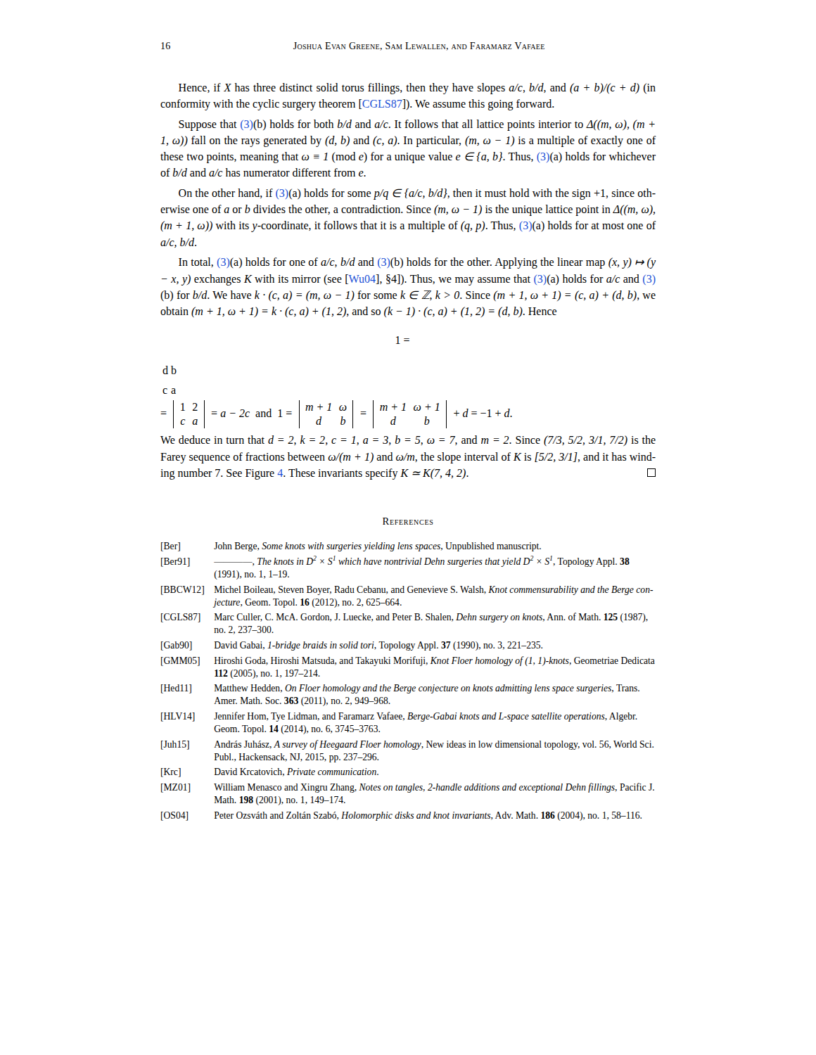16 Joshua Evan Greene, Sam Lewallen, and Faramarz Vafaee
Hence, if X has three distinct solid torus fillings, then they have slopes a/c, b/d, and (a + b)/(c + d) (in conformity with the cyclic surgery theorem [CGLS87]). We assume this going forward.
Suppose that (3)(b) holds for both b/d and a/c. It follows that all lattice points interior to Δ((m, ω), (m + 1, ω)) fall on the rays generated by (d, b) and (c, a). In particular, (m, ω − 1) is a multiple of exactly one of these two points, meaning that ω ≡ 1 (mod e) for a unique value e ∈ {a, b}. Thus, (3)(a) holds for whichever of b/d and a/c has numerator different from e.
On the other hand, if (3)(a) holds for some p/q ∈ {a/c, b/d}, then it must hold with the sign +1, since otherwise one of a or b divides the other, a contradiction. Since (m, ω − 1) is the unique lattice point in Δ((m, ω), (m + 1, ω)) with its y-coordinate, it follows that it is a multiple of (q, p). Thus, (3)(a) holds for at most one of a/c, b/d.
In total, (3)(a) holds for one of a/c, b/d and (3)(b) holds for the other. Applying the linear map (x, y) ↦ (y − x, y) exchanges K with its mirror (see [Wu04], §4]). Thus, we may assume that (3)(a) holds for a/c and (3)(b) for b/d. We have k · (c, a) = (m, ω − 1) for some k ∈ ℤ, k > 0. Since (m + 1, ω + 1) = (c, a) + (d, b), we obtain (m + 1, ω + 1) = k · (c, a) + (1, 2), and so (k − 1) · (c, a) + (1, 2) = (d, b). Hence
1 =
| d | b |
| c | a |
=
| 1 | 2 |
| c | a |
= a − 2c and 1 =
| m + 1 | ω |
| d | b |
=
| m + 1 | ω + 1 |
| d | b |
+ d = −1 + d.
We deduce in turn that d = 2, k = 2, c = 1, a = 3, b = 5, ω = 7, and m = 2. Since (7/3, 5/2, 3/1, 7/2) is the Farey sequence of fractions between ω/(m + 1) and ω/m, the slope interval of K is [5/2, 3/1], and it has winding number 7. See Figure 4. These invariants specify K ≃ K(7, 4, 2).
References
[Ber]
John Berge, Some knots with surgeries yielding lens spaces, Unpublished manuscript.
[Ber91]
————, The knots in D2 × S1 which have nontrivial Dehn surgeries that yield D2 × S1, Topology Appl. 38 (1991), no. 1, 1–19.
[BBCW12]
Michel Boileau, Steven Boyer, Radu Cebanu, and Genevieve S. Walsh, Knot commensurability and the Berge conjecture, Geom. Topol. 16 (2012), no. 2, 625–664.
[CGLS87]
Marc Culler, C. McA. Gordon, J. Luecke, and Peter B. Shalen, Dehn surgery on knots, Ann. of Math. 125 (1987), no. 2, 237–300.
[Gab90]
David Gabai, 1-bridge braids in solid tori, Topology Appl. 37 (1990), no. 3, 221–235.
[GMM05]
Hiroshi Goda, Hiroshi Matsuda, and Takayuki Morifuji, Knot Floer homology of (1, 1)-knots, Geometriae Dedicata 112 (2005), no. 1, 197–214.
[Hed11]
Matthew Hedden, On Floer homology and the Berge conjecture on knots admitting lens space surgeries, Trans. Amer. Math. Soc. 363 (2011), no. 2, 949–968.
[HLV14]
Jennifer Hom, Tye Lidman, and Faramarz Vafaee, Berge-Gabai knots and L-space satellite operations, Algebr. Geom. Topol. 14 (2014), no. 6, 3745–3763.
[Juh15]
András Juhász, A survey of Heegaard Floer homology, New ideas in low dimensional topology, vol. 56, World Sci. Publ., Hackensack, NJ, 2015, pp. 237–296.
[Krc]
David Krcatovich, Private communication.
[MZ01]
William Menasco and Xingru Zhang, Notes on tangles, 2-handle additions and exceptional Dehn fillings, Pacific J. Math. 198 (2001), no. 1, 149–174.
[OS04]
Peter Ozsváth and Zoltán Szabó, Holomorphic disks and knot invariants, Adv. Math. 186 (2004), no. 1, 58–116.